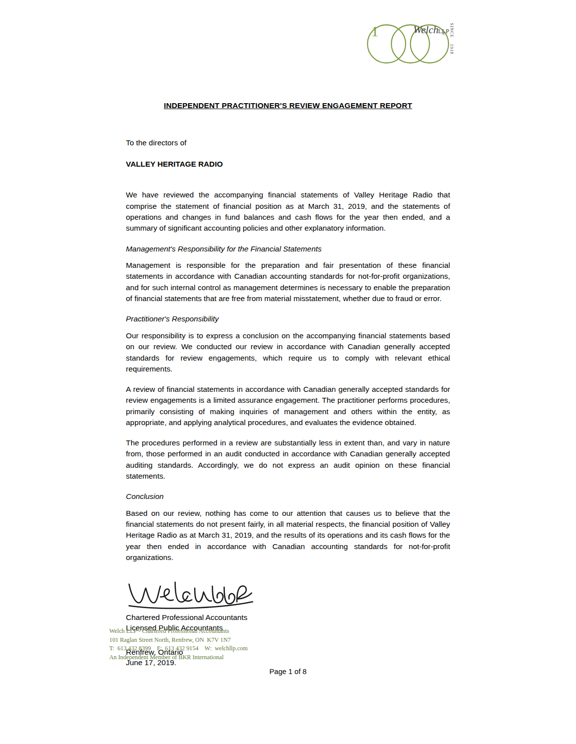1 Welch LLP ® SINCE 1918
INDEPENDENT PRACTITIONER'S REVIEW ENGAGEMENT REPORT
To the directors of
VALLEY HERITAGE RADIO
We have reviewed the accompanying financial statements of Valley Heritage Radio that comprise the statement of financial position as at March 31, 2019, and the statements of operations and changes in fund balances and cash flows for the year then ended, and a summary of significant accounting policies and other explanatory information.
Management's Responsibility for the Financial Statements
Management is responsible for the preparation and fair presentation of these financial statements in accordance with Canadian accounting standards for not-for-profit organizations, and for such internal control as management determines is necessary to enable the preparation of financial statements that are free from material misstatement, whether due to fraud or error.
Practitioner's Responsibility
Our responsibility is to express a conclusion on the accompanying financial statements based on our review. We conducted our review in accordance with Canadian generally accepted standards for review engagements, which require us to comply with relevant ethical requirements.
A review of financial statements in accordance with Canadian generally accepted standards for review engagements is a limited assurance engagement. The practitioner performs procedures, primarily consisting of making inquiries of management and others within the entity, as appropriate, and applying analytical procedures, and evaluates the evidence obtained.
The procedures performed in a review are substantially less in extent than, and vary in nature from, those performed in an audit conducted in accordance with Canadian generally accepted auditing standards. Accordingly, we do not express an audit opinion on these financial statements.
Conclusion
Based on our review, nothing has come to our attention that causes us to believe that the financial statements do not present fairly, in all material respects, the financial position of Valley Heritage Radio as at March 31, 2019, and the results of its operations and its cash flows for the year then ended in accordance with Canadian accounting standards for not-for-profit organizations.
Chartered Professional Accountants
Licensed Public Accountants
Renfrew, Ontario
June 17, 2019.
Welch LLP - Chartered Professional Accountants
101 Raglan Street North, Renfrew, ON K7V 1N7
T: 613 432 8399 F: 613 432 9154 W: welchllp.com
An Independent Member of BKR International
Page 1 of 8